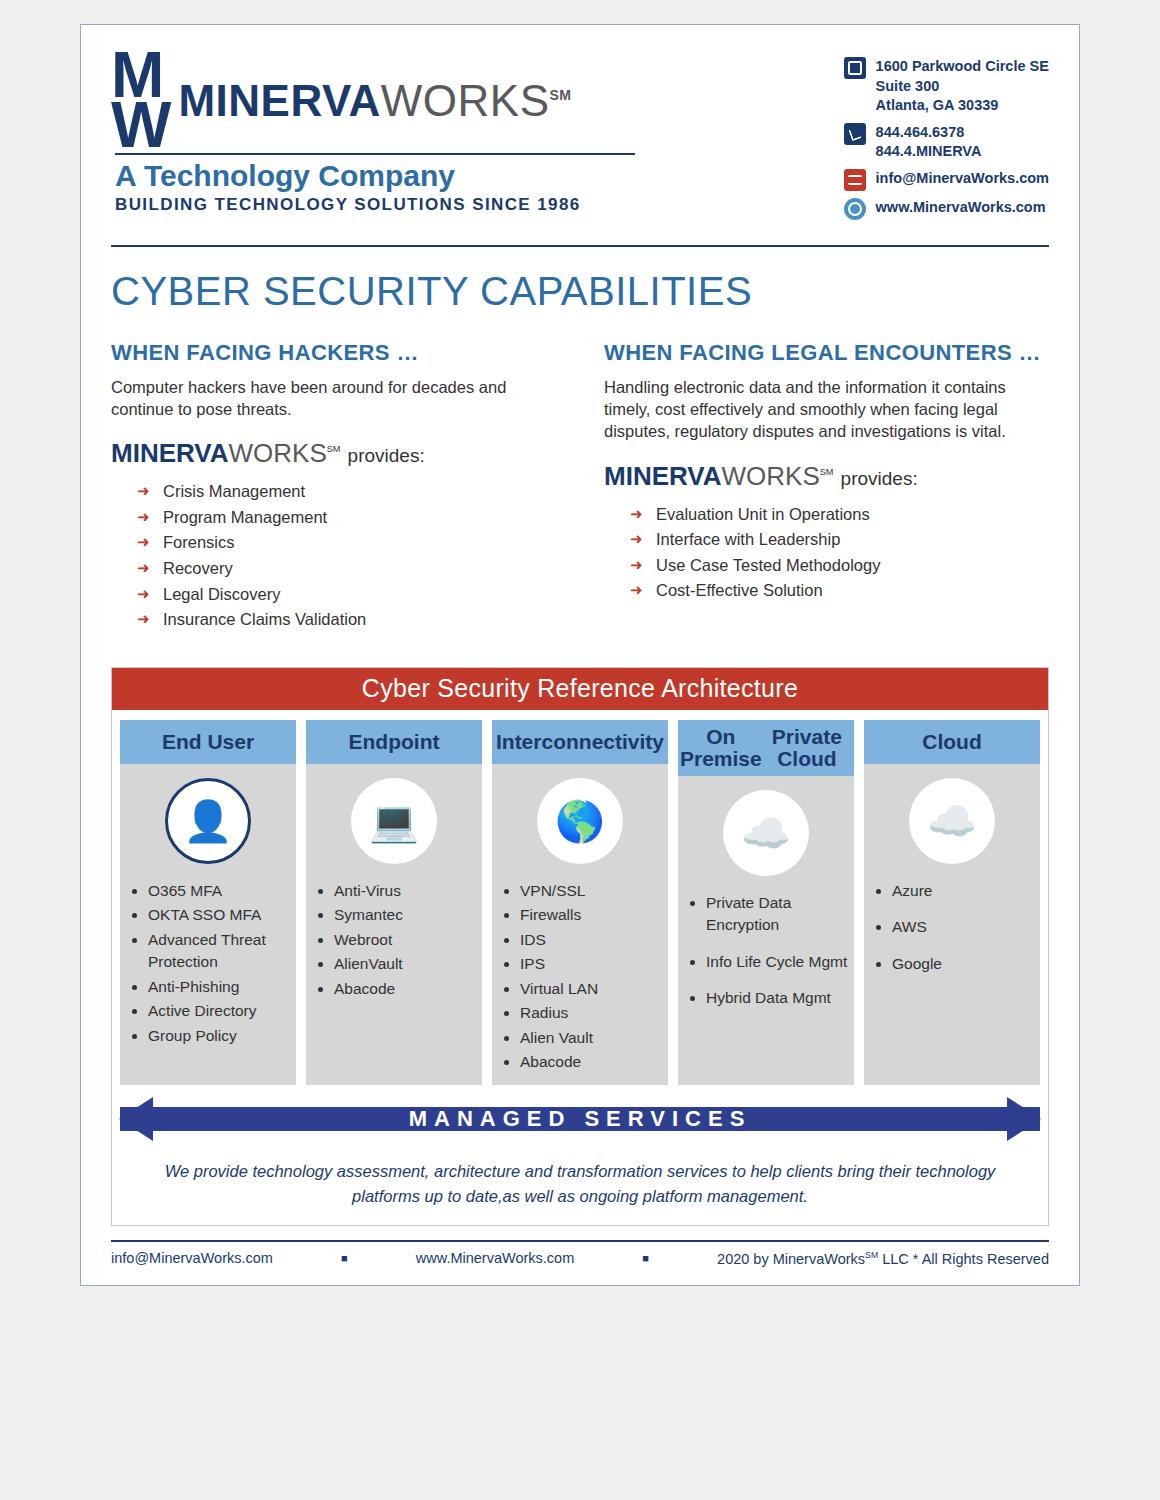MW
MINERVA WORKSSM
A Technology Company
Building Technology Solutions Since 1986
1600 Parkwood Circle SE
Suite 300
Atlanta, GA 30339
844.464.6378
844.4.MINERVA
info@MinervaWorks.com
www.MinervaWorks.com
Cyber Security Capabilities
When Facing Hackers …
Computer hackers have been around for decades and continue to pose threats.
MINERVA WORKSSM provides:
Crisis Management
Program Management
Forensics
Recovery
Legal Discovery
Insurance Claims Validation
When Facing Legal Encounters …
Handling electronic data and the information it contains timely, cost effectively and smoothly when facing legal disputes, regulatory disputes and investigations is vital.
MINERVA WORKSSM provides:
Evaluation Unit in Operations
Interface with Leadership
Use Case Tested Methodology
Cost-Effective Solution
Cyber Security Reference Architecture
End User
👤
O365 MFA
OKTA SSO MFA
Advanced Threat Protection
Anti-Phishing
Active Directory
Group Policy
Endpoint
💻
Anti-Virus
Symantec
Webroot
AlienVault
Abacode
Interconnectivity
🌎
VPN/SSL
Firewalls
IDS
IPS
Virtual LAN
Radius
Alien Vault
Abacode
On Premise
Private Cloud
☁️
Private Data Encryption
Info Life Cycle Mgmt
Hybrid Data Mgmt
Cloud
☁️
Azure
AWS
Google
MANAGED SERVICES
We provide technology assessment, architecture and transformation services to help clients bring their technology platforms up to date,as well as ongoing platform management.
info@MinervaWorks.com ■ www.MinervaWorks.com ■ 2020 by MinervaWorksSM LLC * All Rights Reserved